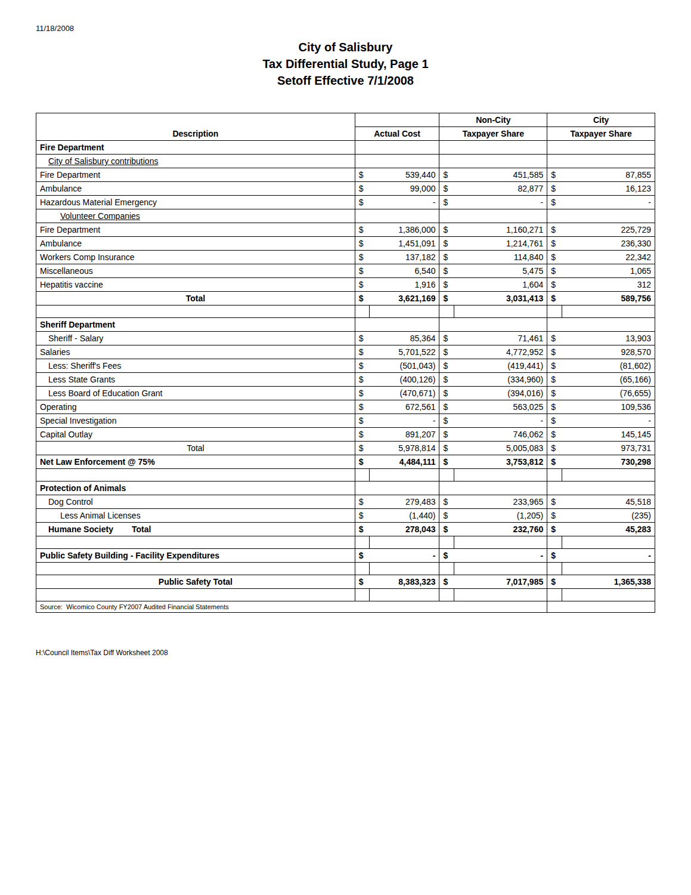11/18/2008
City of Salisbury Tax Differential Study, Page 1 Setoff Effective 7/1/2008
| Description | | Non-City | City |
| --- | --- | --- | --- |
| Actual Cost | Taxpayer Share | Taxpayer Share |
| Fire Department | | | | | | |
| City of Salisbury contributions | | | | | | |
| Fire Department | $ | 539,440 | $ | 451,585 | $ | 87,855 |
| Ambulance | $ | 99,000 | $ | 82,877 | $ | 16,123 |
| Hazardous Material Emergency | $ | - | $ | - | $ | - |
| Volunteer Companies | | | | | | |
| Fire Department | $ | 1,386,000 | $ | 1,160,271 | $ | 225,729 |
| Ambulance | $ | 1,451,091 | $ | 1,214,761 | $ | 236,330 |
| Workers Comp Insurance | $ | 137,182 | $ | 114,840 | $ | 22,342 |
| Miscellaneous | $ | 6,540 | $ | 5,475 | $ | 1,065 |
| Hepatitis vaccine | $ | 1,916 | $ | 1,604 | $ | 312 |
| Total | $ | 3,621,169 | $ | 3,031,413 | $ | 589,756 |
| Sheriff Department | | | | | | |
| Sheriff - Salary | $ | 85,364 | $ | 71,461 | $ | 13,903 |
| Salaries | $ | 5,701,522 | $ | 4,772,952 | $ | 928,570 |
| Less: Sheriff's Fees | $ | (501,043) | $ | (419,441) | $ | (81,602) |
| Less State Grants | $ | (400,126) | $ | (334,960) | $ | (65,166) |
| Less Board of Education Grant | $ | (470,671) | $ | (394,016) | $ | (76,655) |
| Operating | $ | 672,561 | $ | 563,025 | $ | 109,536 |
| Special Investigation | $ | - | $ | - | $ | - |
| Capital Outlay | $ | 891,207 | $ | 746,062 | $ | 145,145 |
| Total | $ | 5,978,814 | $ | 5,005,083 | $ | 973,731 |
| Net Law Enforcement @ 75% | $ | 4,484,111 | $ | 3,753,812 | $ | 730,298 |
| Protection of Animals | | | | | | |
| Dog Control | $ | 279,483 | $ | 233,965 | $ | 45,518 |
| Less Animal Licenses | $ | (1,440) | $ | (1,205) | $ | (235) |
| Humane Society Total | $ | 278,043 | $ | 232,760 | $ | 45,283 |
| Public Safety Building - Facility Expenditures | $ | - | $ | - | $ | - |
| Public Safety Total | $ | 8,383,323 | $ | 7,017,985 | $ | 1,365,338 |
| Source: Wicomico County FY2007 Audited Financial Statements | | |
H:\Council Items\Tax Diff Worksheet 2008